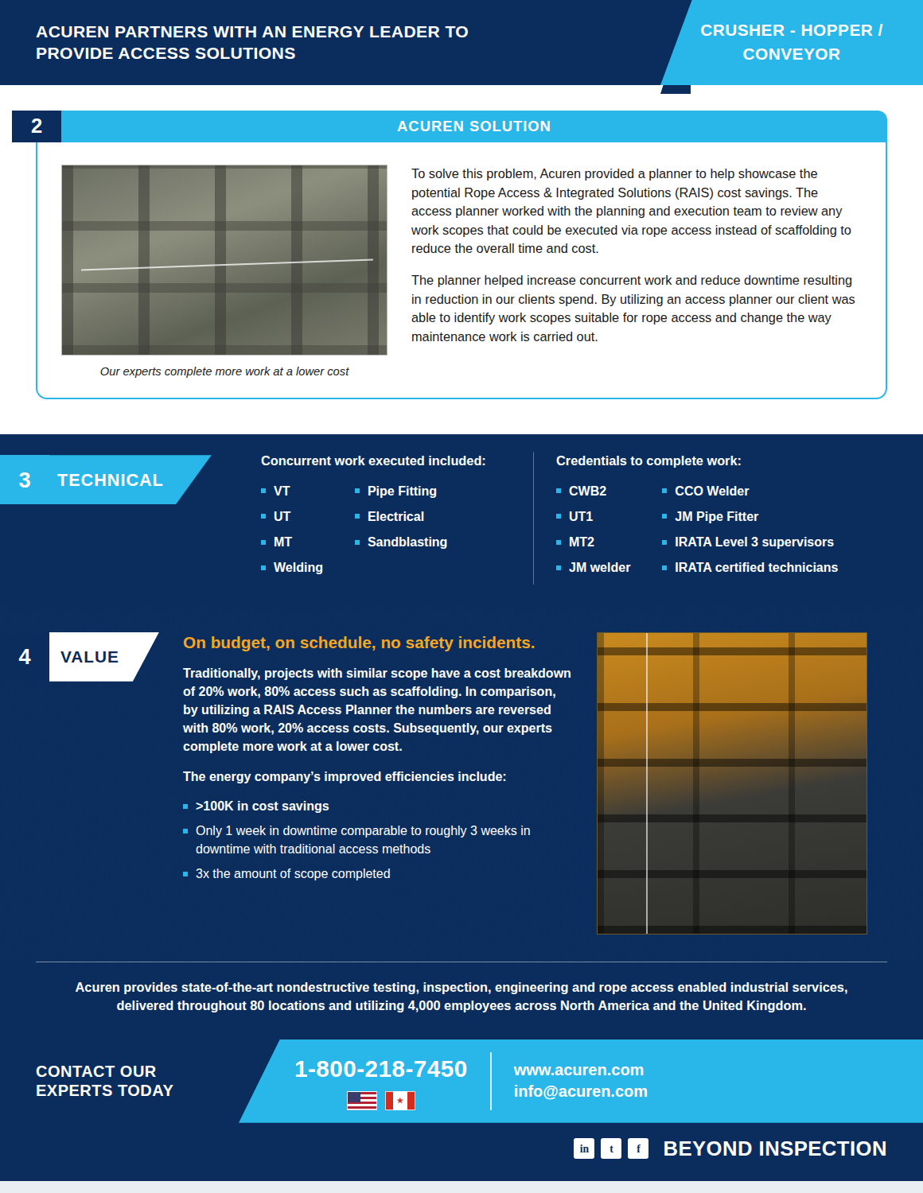Acuren Partners with an Energy Leader to Provide Access Solutions
Crusher - Hopper /
Conveyor
2
Acuren Solution
Our experts complete more work at a lower cost
To solve this problem, Acuren provided a planner to help showcase the potential Rope Access & Integrated Solutions (RAIS) cost savings. The access planner worked with the planning and execution team to review any work scopes that could be executed via rope access instead of scaffolding to reduce the overall time and cost.
The planner helped increase concurrent work and reduce downtime resulting in reduction in our clients spend. By utilizing an access planner our client was able to identify work scopes suitable for rope access and change the way maintenance work is carried out.
3
Technical
Concurrent work executed included:
VT
UT
MT
Welding
Pipe Fitting
Electrical
Sandblasting
Credentials to complete work:
CWB2
UT1
MT2
JM welder
CCO Welder
JM Pipe Fitter
IRATA Level 3 supervisors
IRATA certified technicians
4
Value
On budget, on schedule, no safety incidents.
Traditionally, projects with similar scope have a cost breakdown of 20% work, 80% access such as scaffolding. In comparison, by utilizing a RAIS Access Planner the numbers are reversed with 80% work, 20% access costs. Subsequently, our experts complete more work at a lower cost.
The energy company’s improved efficiencies include:
>100K in cost savings
Only 1 week in downtime comparable to roughly 3 weeks in downtime with traditional access methods
3x the amount of scope completed
Acuren provides state-of-the-art nondestructive testing, inspection, engineering and rope access enabled industrial services, delivered throughout 80 locations and utilizing 4,000 employees across North America and the United Kingdom.
Contact our
experts today
1-800-218-7450
www.acuren.com
info@acuren.com
in t f
Beyond Inspection